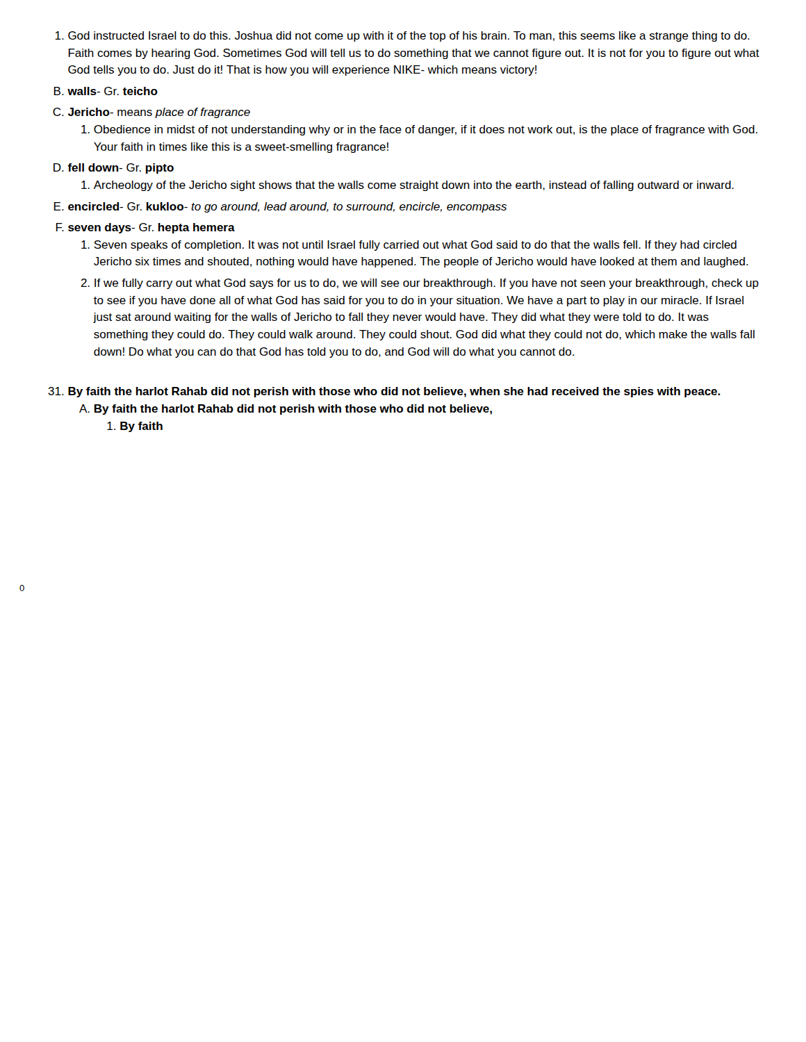God instructed Israel to do this. Joshua did not come up with it of the top of his brain. To man, this seems like a strange thing to do. Faith comes by hearing God. Sometimes God will tell us to do something that we cannot figure out. It is not for you to figure out what God tells you to do. Just do it! That is how you will experience NIKE- which means victory!
walls- Gr. teicho
Jericho- means place of fragrance
Obedience in midst of not understanding why or in the face of danger, if it does not work out, is the place of fragrance with God. Your faith in times like this is a sweet-smelling fragrance!
fell down- Gr. pipto
Archeology of the Jericho sight shows that the walls come straight down into the earth, instead of falling outward or inward.
encircled- Gr. kukloo- to go around, lead around, to surround, encircle, encompass
seven days- Gr. hepta hemera
Seven speaks of completion. It was not until Israel fully carried out what God said to do that the walls fell. If they had circled Jericho six times and shouted, nothing would have happened. The people of Jericho would have looked at them and laughed.
If we fully carry out what God says for us to do, we will see our breakthrough. If you have not seen your breakthrough, check up to see if you have done all of what God has said for you to do in your situation. We have a part to play in our miracle. If Israel just sat around waiting for the walls of Jericho to fall they never would have. They did what they were told to do. It was something they could do. They could walk around. They could shout. God did what they could not do, which make the walls fall down! Do what you can do that God has told you to do, and God will do what you cannot do.
By faith the harlot Rahab did not perish with those who did not believe, when she had received the spies with peace.
By faith the harlot Rahab did not perish with those who did not believe,
By faith
0